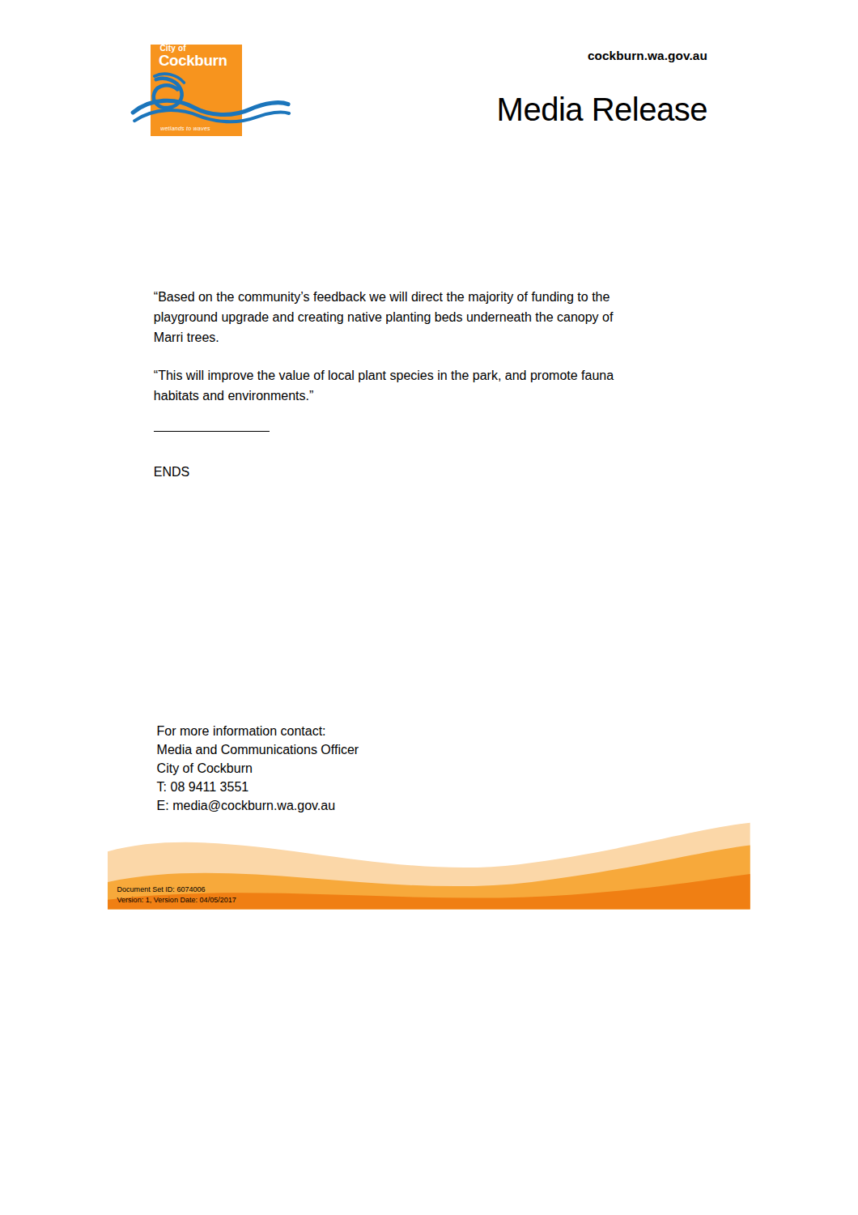City of
Cockburn
wetlands to waves
cockburn.wa.gov.au
Media Release
“Based on the community’s feedback we will direct the majority of funding to the playground upgrade and creating native planting beds underneath the canopy of Marri trees.
“This will improve the value of local plant species in the park, and promote fauna habitats and environments.”
ENDS
For more information contact:
Media and Communications Officer
City of Cockburn
T: 08 9411 3551
E: media@cockburn.wa.gov.au
Document Set ID: 6074006
Version: 1, Version Date: 04/05/2017